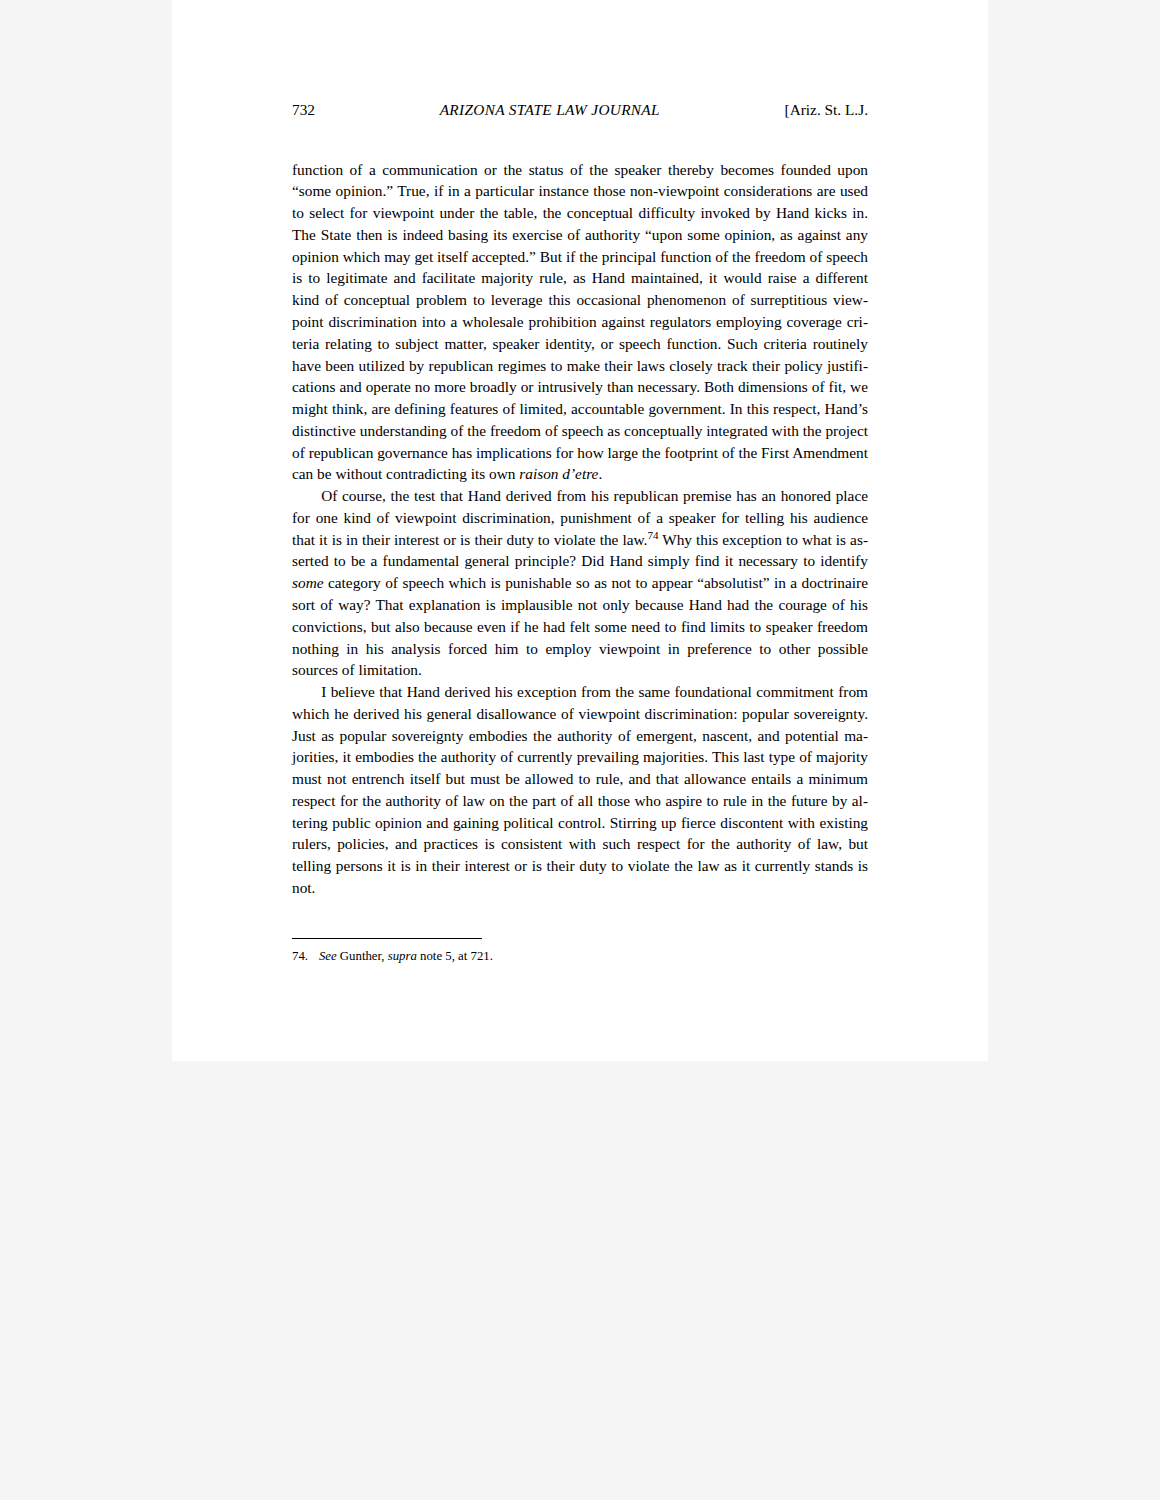732 ARIZONA STATE LAW JOURNAL [Ariz. St. L.J.
function of a communication or the status of the speaker thereby becomes founded upon “some opinion.” True, if in a particular instance those non-viewpoint considerations are used to select for viewpoint under the table, the conceptual difficulty invoked by Hand kicks in. The State then is indeed basing its exercise of authority “upon some opinion, as against any opinion which may get itself accepted.” But if the principal function of the freedom of speech is to legitimate and facilitate majority rule, as Hand maintained, it would raise a different kind of conceptual problem to leverage this occasional phenomenon of surreptitious viewpoint discrimination into a wholesale prohibition against regulators employing coverage criteria relating to subject matter, speaker identity, or speech function. Such criteria routinely have been utilized by republican regimes to make their laws closely track their policy justifications and operate no more broadly or intrusively than necessary. Both dimensions of fit, we might think, are defining features of limited, accountable government. In this respect, Hand’s distinctive understanding of the freedom of speech as conceptually integrated with the project of republican governance has implications for how large the footprint of the First Amendment can be without contradicting its own raison d’etre.
Of course, the test that Hand derived from his republican premise has an honored place for one kind of viewpoint discrimination, punishment of a speaker for telling his audience that it is in their interest or is their duty to violate the law.74 Why this exception to what is asserted to be a fundamental general principle? Did Hand simply find it necessary to identify some category of speech which is punishable so as not to appear “absolutist” in a doctrinaire sort of way? That explanation is implausible not only because Hand had the courage of his convictions, but also because even if he had felt some need to find limits to speaker freedom nothing in his analysis forced him to employ viewpoint in preference to other possible sources of limitation.
I believe that Hand derived his exception from the same foundational commitment from which he derived his general disallowance of viewpoint discrimination: popular sovereignty. Just as popular sovereignty embodies the authority of emergent, nascent, and potential majorities, it embodies the authority of currently prevailing majorities. This last type of majority must not entrench itself but must be allowed to rule, and that allowance entails a minimum respect for the authority of law on the part of all those who aspire to rule in the future by altering public opinion and gaining political control. Stirring up fierce discontent with existing rulers, policies, and practices is consistent with such respect for the authority of law, but telling persons it is in their interest or is their duty to violate the law as it currently stands is not.
74. See Gunther, supra note 5, at 721.